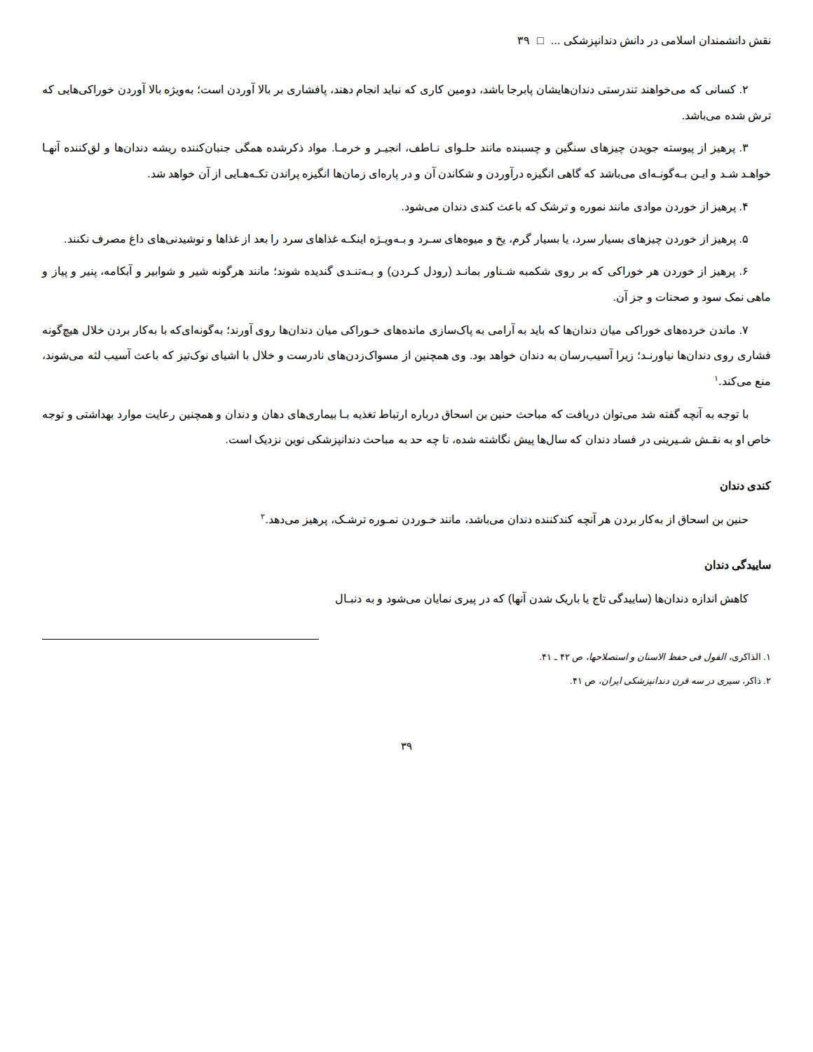نقش دانشمندان اسلامی در دانش دندانپزشکی ...□۳۹
۲. کسانی که می‌خواهند تندرستی دندان‌هایشان پابرجا باشد، دومین کاری که نباید انجام دهند، پافشاری بر بالا آوردن است؛ به‌ویژه بالا آوردن خوراکی‌هایی که ترش شده می‌باشد.
۳. پرهیز از پیوسته جویدن چیزهای سنگین و چسبنده مانند حلـوای نـاطف، انجیـر و خرمـا. مواد ذکرشده همگی جنبان‌کننده ریشه دندان‌ها و لق‌کننده آنهـا خواهـد شـد و ایـن بـه‌گونـه‌ای می‌باشد که گاهی انگیزه درآوردن و شکاندن آن و در پاره‌ای زمان‌ها انگیزه پراندن تکـه‌هـایی از آن خواهد شد.
۴. پرهیز از خوردن موادی مانند نموره و ترشک که باعث کندی دندان می‌شود.
۵. پرهیز از خوردن چیزهای بسیار سرد، یا بسیار گرم، یخ و میوه‌های سـرد و بـه‌ویـژه اینکـه غذاهای سرد را بعد از غذاها و نوشیدنی‌های داغ مصرف نکنند.
۶. پرهیز از خوردن هر خوراکی که بر روی شکمبه شـناور بمانـد (رودل کـردن) و بـه‌تنـدی گندیده شوند؛ مانند هرگونه شیر و شوابیر و آبکامه، پنیر و پیاز و ماهی نمک سود و صحنات و جز آن.
۷. ماندن خرده‌های خوراکی میان دندان‌ها که باید به آرامی به پاک‌سازی مانده‌های خـوراکی میان دندان‌ها روی آورند؛ به‌گونه‌ای‌که با به‌کار بردن خلال هیچ‌گونه فشاری روی دندان‌ها نیاورنـد؛ زیرا آسیب‌رسان به دندان خواهد بود. وی همچنین از مسواک‌زدن‌های نادرست و خلال با اشیای نوک‌تیز که باعث آسیب لثه می‌شوند، منع می‌کند.۱
با توجه به آنچه گفته شد می‌توان دریافت که مباحث حنین بن اسحاق درباره ارتباط تغذیه بـا بیماری‌های دهان و دندان و همچنین رعایت موارد بهداشتی و توجه خاص او به نقـش شـیرینی در فساد دندان که سال‌ها پیش نگاشته شده، تا چه حد به مباحث دندانپزشکی نوین نزدیک است.
کندی دندان
حنین بن اسحاق از به‌کار بردن هر آنچه کندکننده دندان می‌باشد، مانند خـوردن نمـوره ترشـک، پرهیز می‌دهد.۲
ساییدگی دندان
کاهش اندازه دندان‌ها (ساییدگی تاج یا باریک شدن آنها) که در پیری نمایان می‌شود و به دنبـال
۱. الذاکری، القول فی حفظ الاسنان و استصلاحها، ص ۴۲ ـ ۴۱.
۲. ذاکر، سیری در سه قرن دندانپزشکی ایران، ص ۴۱.
۳۹